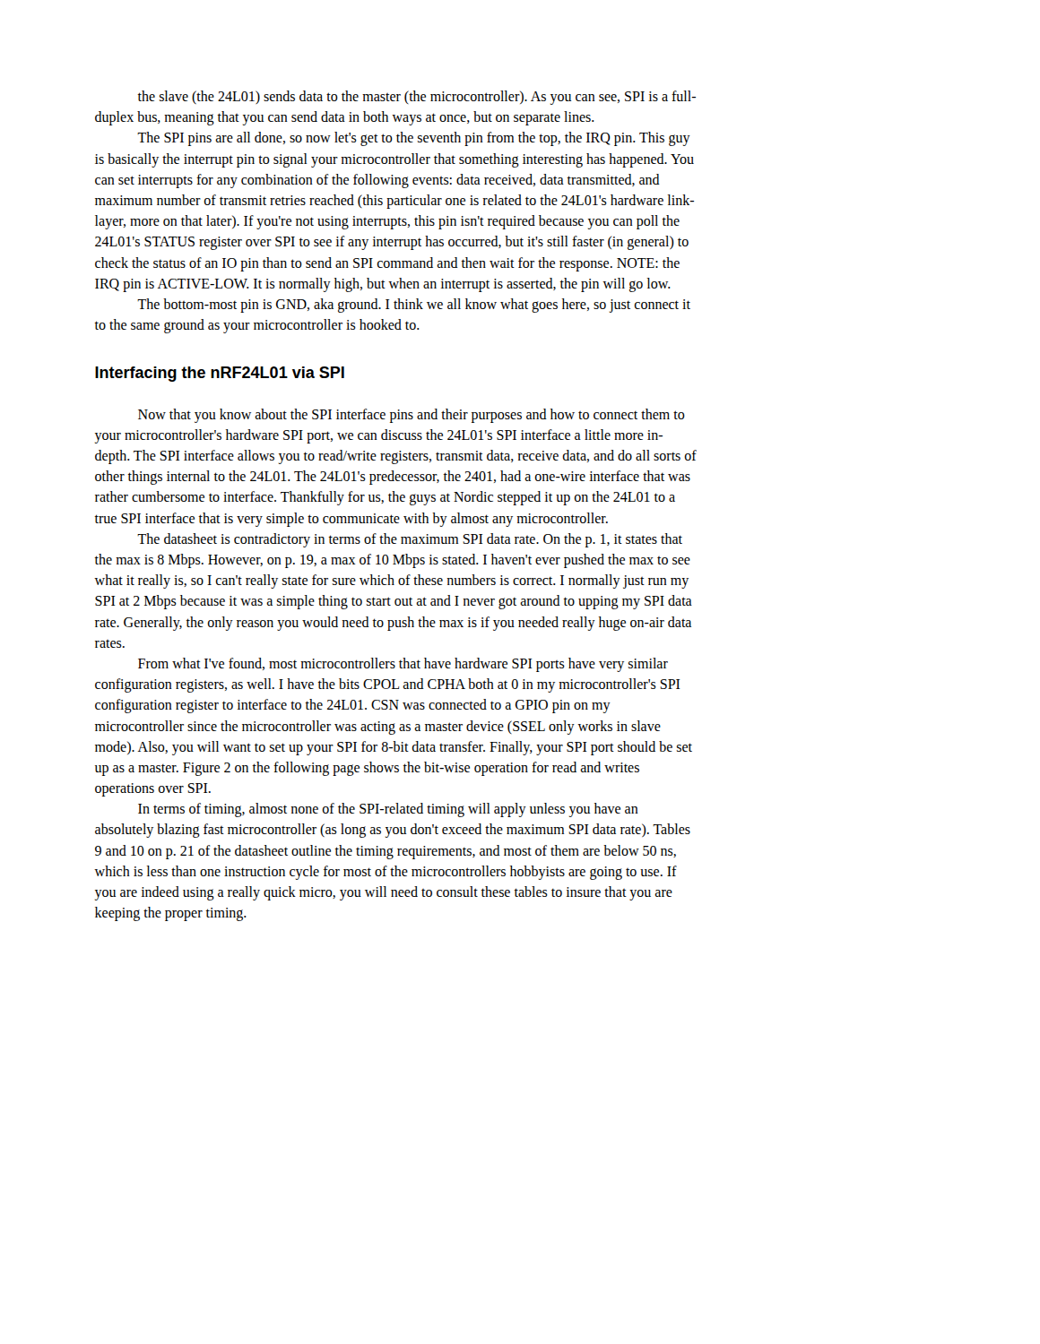the slave (the 24L01) sends data to the master (the microcontroller). As you can see, SPI is a full-duplex bus, meaning that you can send data in both ways at once, but on separate lines.
The SPI pins are all done, so now let's get to the seventh pin from the top, the IRQ pin. This guy is basically the interrupt pin to signal your microcontroller that something interesting has happened. You can set interrupts for any combination of the following events: data received, data transmitted, and maximum number of transmit retries reached (this particular one is related to the 24L01's hardware link-layer, more on that later). If you're not using interrupts, this pin isn't required because you can poll the 24L01's STATUS register over SPI to see if any interrupt has occurred, but it's still faster (in general) to check the status of an IO pin than to send an SPI command and then wait for the response. NOTE: the IRQ pin is ACTIVE-LOW. It is normally high, but when an interrupt is asserted, the pin will go low.
The bottom-most pin is GND, aka ground. I think we all know what goes here, so just connect it to the same ground as your microcontroller is hooked to.
Interfacing the nRF24L01 via SPI
Now that you know about the SPI interface pins and their purposes and how to connect them to your microcontroller's hardware SPI port, we can discuss the 24L01's SPI interface a little more in-depth. The SPI interface allows you to read/write registers, transmit data, receive data, and do all sorts of other things internal to the 24L01. The 24L01's predecessor, the 2401, had a one-wire interface that was rather cumbersome to interface. Thankfully for us, the guys at Nordic stepped it up on the 24L01 to a true SPI interface that is very simple to communicate with by almost any microcontroller.
The datasheet is contradictory in terms of the maximum SPI data rate. On the p. 1, it states that the max is 8 Mbps. However, on p. 19, a max of 10 Mbps is stated. I haven't ever pushed the max to see what it really is, so I can't really state for sure which of these numbers is correct. I normally just run my SPI at 2 Mbps because it was a simple thing to start out at and I never got around to upping my SPI data rate. Generally, the only reason you would need to push the max is if you needed really huge on-air data rates.
From what I've found, most microcontrollers that have hardware SPI ports have very similar configuration registers, as well. I have the bits CPOL and CPHA both at 0 in my microcontroller's SPI configuration register to interface to the 24L01. CSN was connected to a GPIO pin on my microcontroller since the microcontroller was acting as a master device (SSEL only works in slave mode). Also, you will want to set up your SPI for 8-bit data transfer. Finally, your SPI port should be set up as a master. Figure 2 on the following page shows the bit-wise operation for read and writes operations over SPI.
In terms of timing, almost none of the SPI-related timing will apply unless you have an absolutely blazing fast microcontroller (as long as you don't exceed the maximum SPI data rate). Tables 9 and 10 on p. 21 of the datasheet outline the timing requirements, and most of them are below 50 ns, which is less than one instruction cycle for most of the microcontrollers hobbyists are going to use. If you are indeed using a really quick micro, you will need to consult these tables to insure that you are keeping the proper timing.